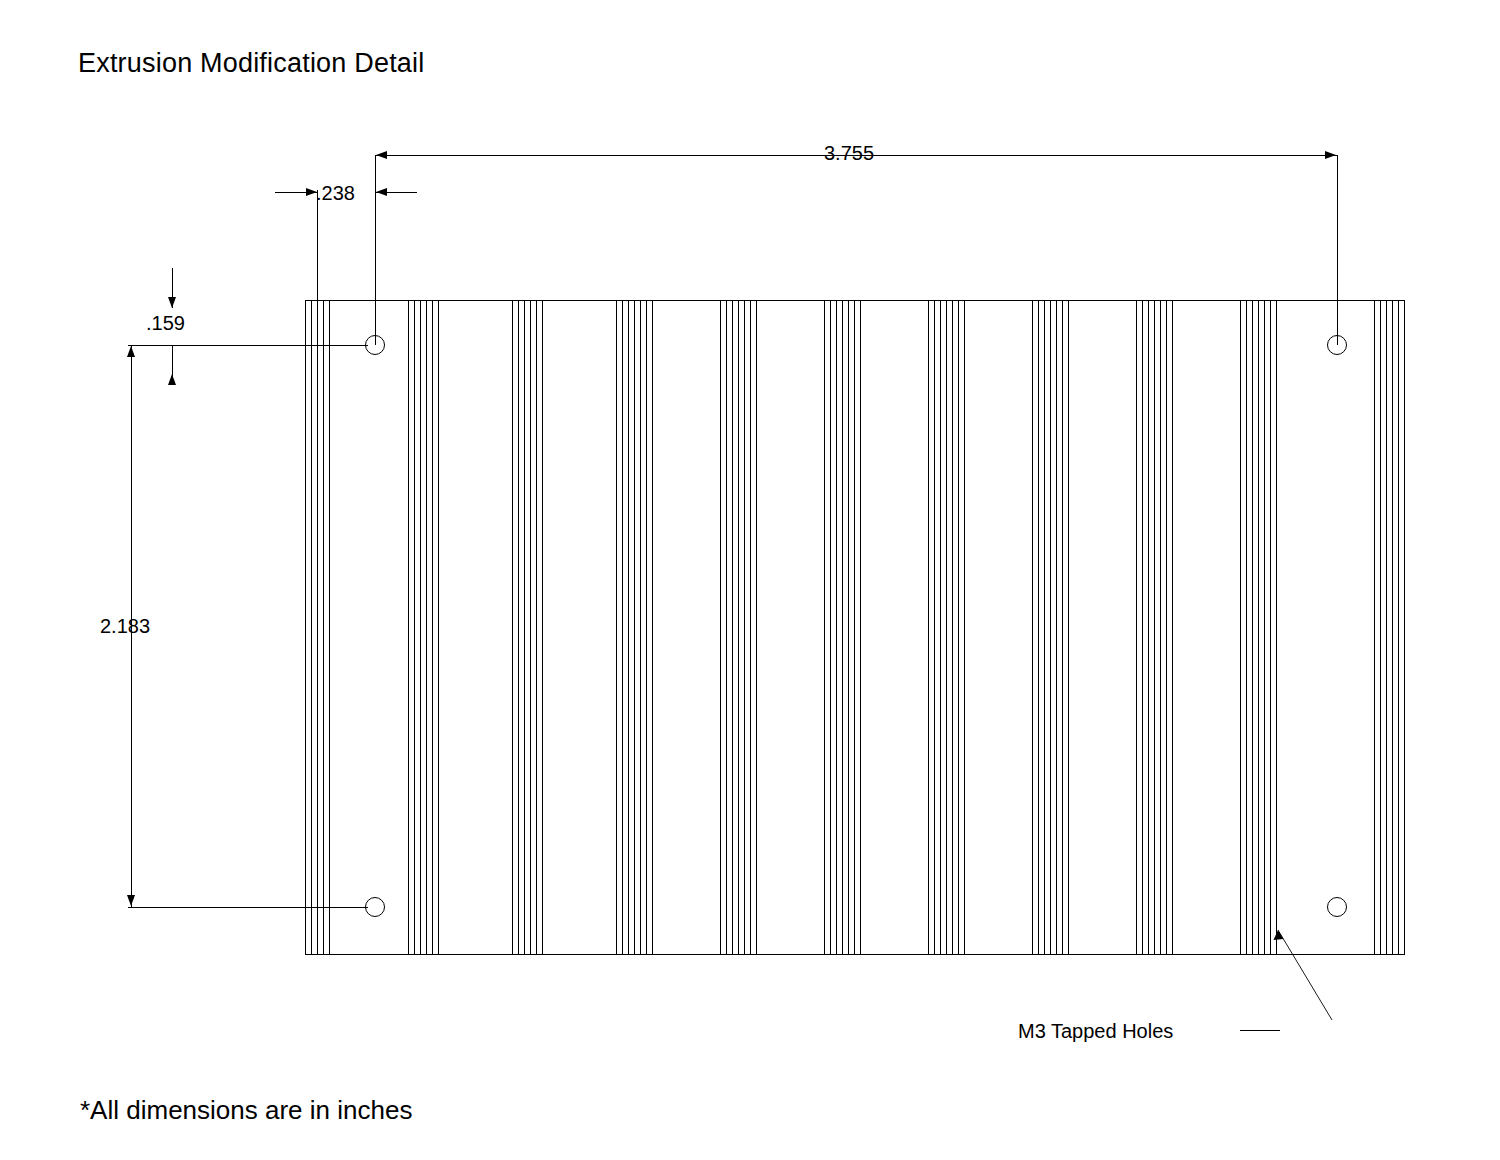Extrusion Modification Detail
*All dimensions are in inches
3.755
.238
.159
2.183
M3 Tapped Holes